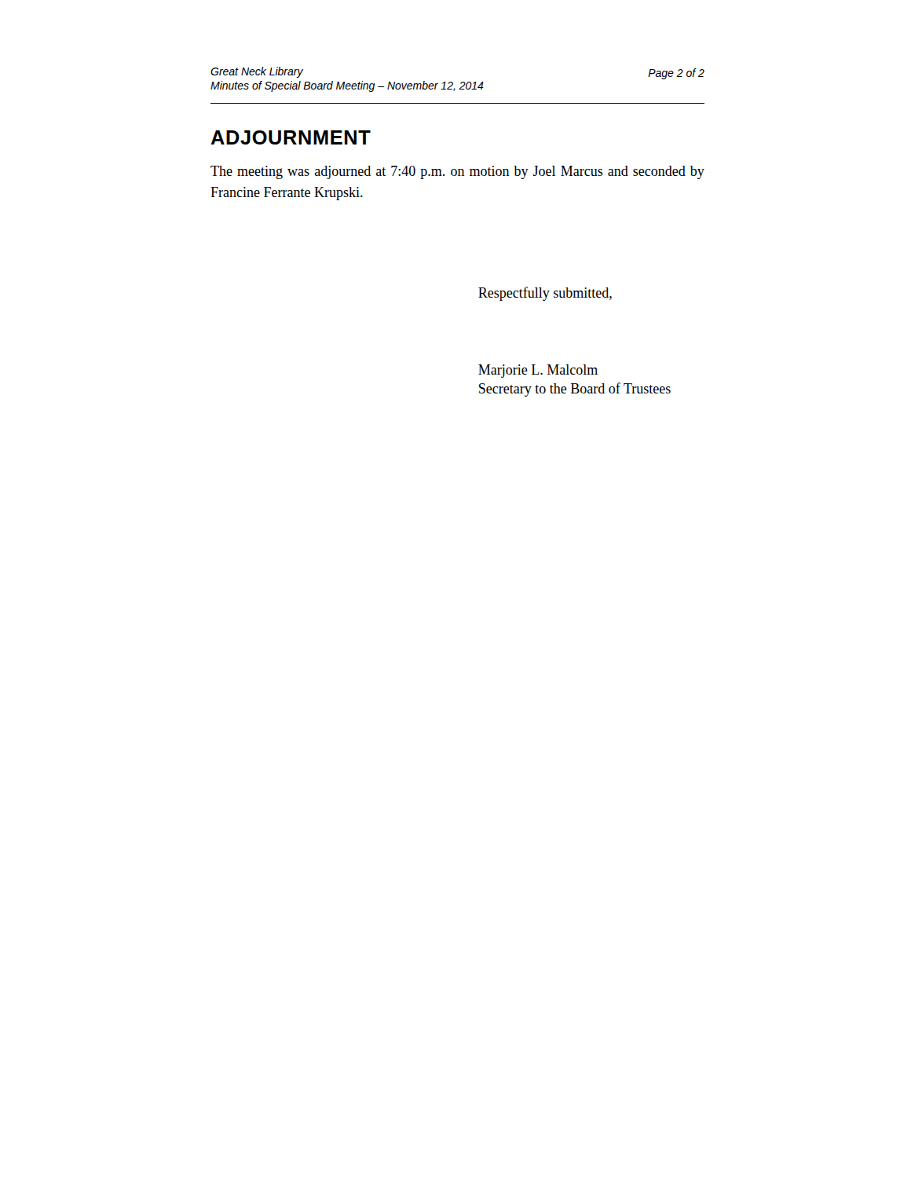Great Neck Library
Minutes of Special Board Meeting – November 12, 2014
Page 2 of 2
ADJOURNMENT
The meeting was adjourned at 7:40 p.m. on motion by Joel Marcus and seconded by Francine Ferrante Krupski.
Respectfully submitted,
Marjorie L. Malcolm
Secretary to the Board of Trustees